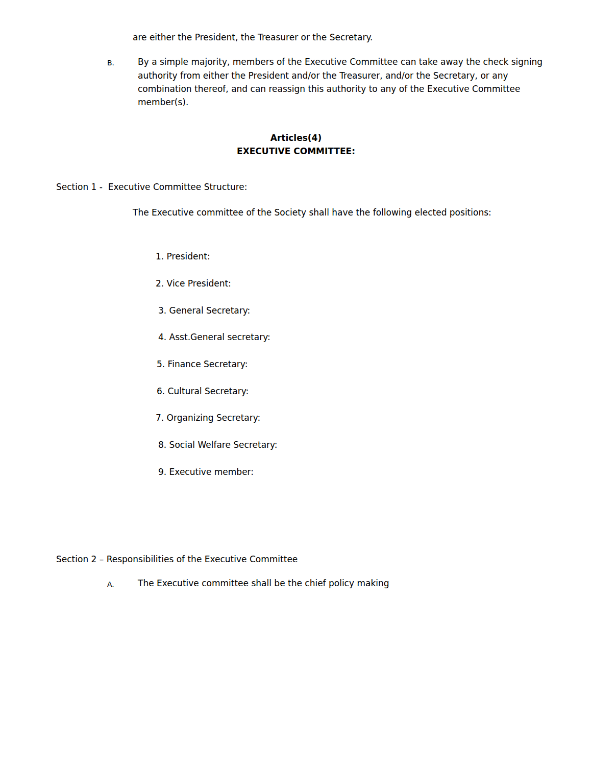are either the President, the Treasurer or the Secretary.
B.
By a simple majority, members of the Executive Committee can take away the check signing authority from either the President and/or the Treasurer, and/or the Secretary, or any combination thereof, and can reassign this authority to any of the Executive Committee member(s).
Articles(4)
EXECUTIVE COMMITTEE:
Section 1 - Executive Committee Structure:
The Executive committee of the Society shall have the following elected positions:
1. President:
2. Vice President:
3. General Secretary:
4. Asst.General secretary:
5. Finance Secretary:
6. Cultural Secretary:
7. Organizing Secretary:
8. Social Welfare Secretary:
9. Executive member:
Section 2 – Responsibilities of the Executive Committee
A.
The Executive committee shall be the chief policy making